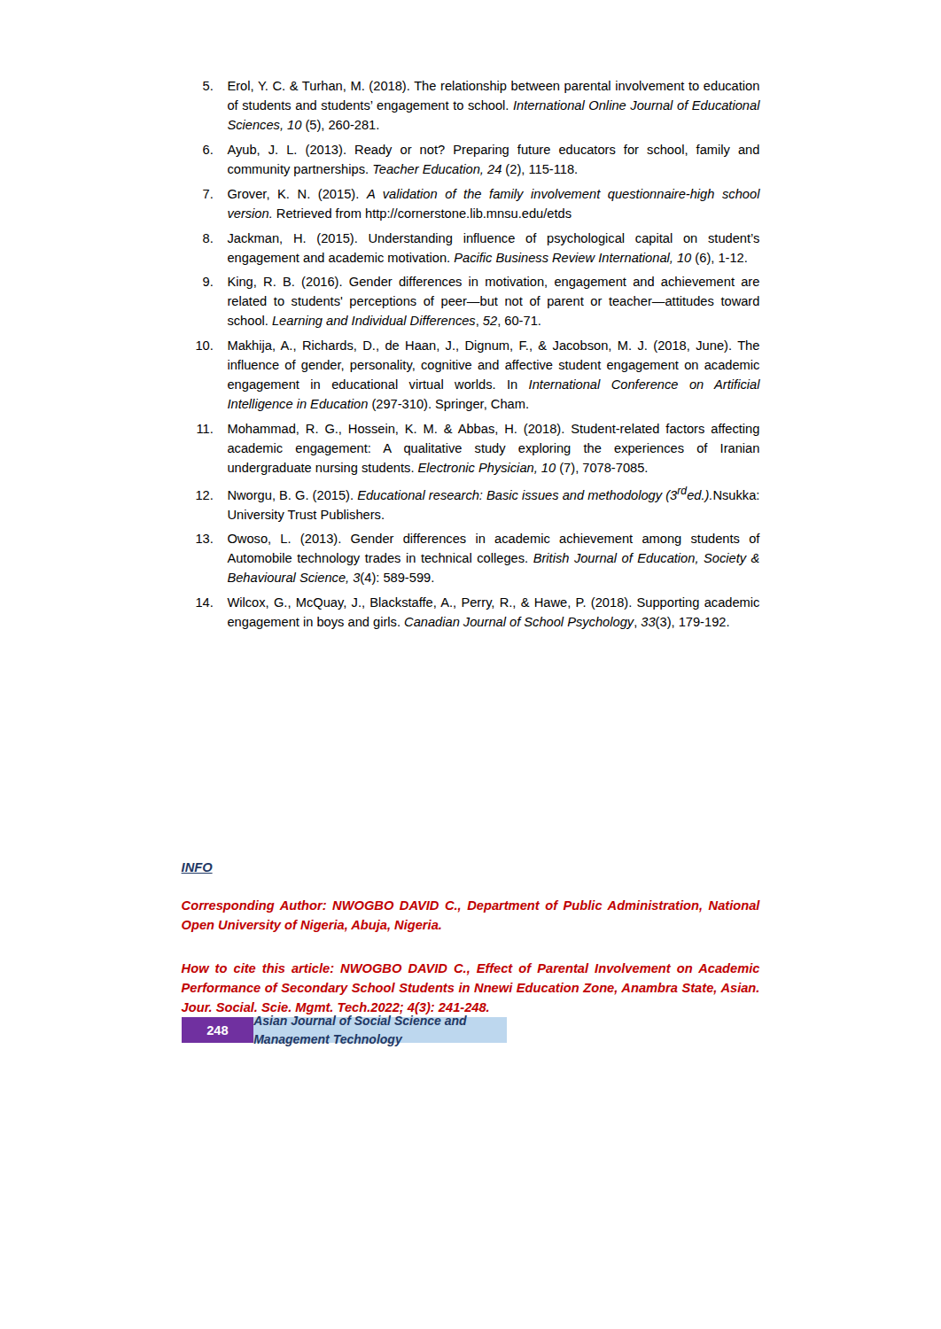Erol, Y. C. & Turhan, M. (2018). The relationship between parental involvement to education of students and students’ engagement to school. International Online Journal of Educational Sciences, 10 (5), 260-281.
Ayub, J. L. (2013). Ready or not? Preparing future educators for school, family and community partnerships. Teacher Education, 24 (2), 115-118.
Grover, K. N. (2015). A validation of the family involvement questionnaire-high school version. Retrieved from http://cornerstone.lib.mnsu.edu/etds
Jackman, H. (2015). Understanding influence of psychological capital on student’s engagement and academic motivation. Pacific Business Review International, 10 (6), 1-12.
King, R. B. (2016). Gender differences in motivation, engagement and achievement are related to students' perceptions of peer—but not of parent or teacher—attitudes toward school. Learning and Individual Differences, 52, 60-71.
Makhija, A., Richards, D., de Haan, J., Dignum, F., & Jacobson, M. J. (2018, June). The influence of gender, personality, cognitive and affective student engagement on academic engagement in educational virtual worlds. In International Conference on Artificial Intelligence in Education (297-310). Springer, Cham.
Mohammad, R. G., Hossein, K. M. & Abbas, H. (2018). Student-related factors affecting academic engagement: A qualitative study exploring the experiences of Iranian undergraduate nursing students. Electronic Physician, 10 (7), 7078-7085.
Nworgu, B. G. (2015). Educational research: Basic issues and methodology (3rded.). Nsukka: University Trust Publishers.
Owoso, L. (2013). Gender differences in academic achievement among students of Automobile technology trades in technical colleges. British Journal of Education, Society & Behavioural Science, 3(4): 589-599.
Wilcox, G., McQuay, J., Blackstaffe, A., Perry, R., & Hawe, P. (2018). Supporting academic engagement in boys and girls. Canadian Journal of School Psychology, 33(3), 179-192.
INFO
Corresponding Author: NWOGBO DAVID C., Department of Public Administration, National Open University of Nigeria, Abuja, Nigeria.
How to cite this article: NWOGBO DAVID C., Effect of Parental Involvement on Academic Performance of Secondary School Students in Nnewi Education Zone, Anambra State, Asian. Jour. Social. Scie. Mgmt. Tech.2022; 4(3): 241-248.
248
Asian Journal of Social Science and Management Technology